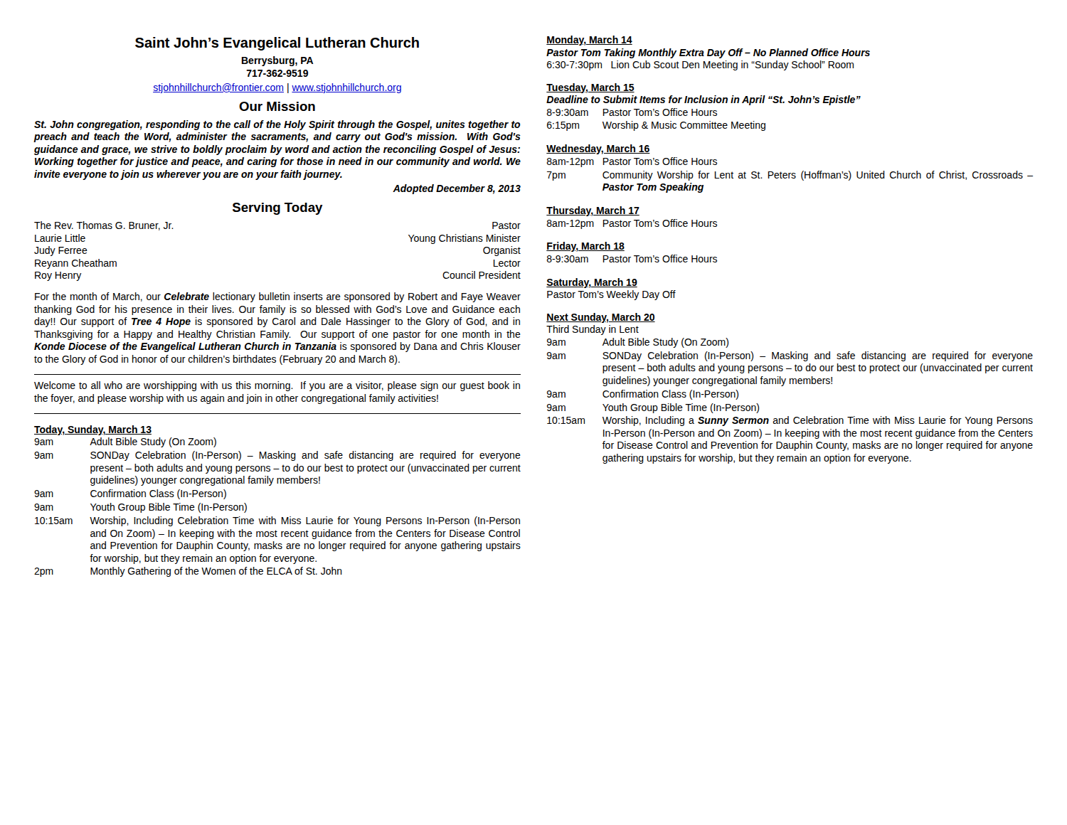Saint John’s Evangelical Lutheran Church
Berrysburg, PA
717-362-9519
stjohnhillchurch@frontier.com | www.stjohnhillchurch.org
Our Mission
St. John congregation, responding to the call of the Holy Spirit through the Gospel, unites together to preach and teach the Word, administer the sacraments, and carry out God's mission. With God's guidance and grace, we strive to boldly proclaim by word and action the reconciling Gospel of Jesus: Working together for justice and peace, and caring for those in need in our community and world. We invite everyone to join us wherever you are on your faith journey.
Adopted December 8, 2013
Serving Today
| The Rev. Thomas G. Bruner, Jr. | Pastor |
| Laurie Little | Young Christians Minister |
| Judy Ferree | Organist |
| Reyann Cheatham | Lector |
| Roy Henry | Council President |
For the month of March, our Celebrate lectionary bulletin inserts are sponsored by Robert and Faye Weaver thanking God for his presence in their lives. Our family is so blessed with God’s Love and Guidance each day!! Our support of Tree 4 Hope is sponsored by Carol and Dale Hassinger to the Glory of God, and in Thanksgiving for a Happy and Healthy Christian Family. Our support of one pastor for one month in the Konde Diocese of the Evangelical Lutheran Church in Tanzania is sponsored by Dana and Chris Klouser to the Glory of God in honor of our children’s birthdates (February 20 and March 8).
Welcome to all who are worshipping with us this morning. If you are a visitor, please sign our guest book in the foyer, and please worship with us again and join in other congregational family activities!
Today, Sunday, March 13
| 9am | Adult Bible Study (On Zoom) |
| 9am | SONDay Celebration (In-Person) – Masking and safe distancing are required for everyone present – both adults and young persons – to do our best to protect our (unvaccinated per current guidelines) younger congregational family members! |
| 9am | Confirmation Class (In-Person) |
| 9am | Youth Group Bible Time (In-Person) |
| 10:15am | Worship, Including Celebration Time with Miss Laurie for Young Persons In-Person (In-Person and On Zoom) – In keeping with the most recent guidance from the Centers for Disease Control and Prevention for Dauphin County, masks are no longer required for anyone gathering upstairs for worship, but they remain an option for everyone. |
| 2pm | Monthly Gathering of the Women of the ELCA of St. John |
Monday, March 14
Pastor Tom Taking Monthly Extra Day Off – No Planned Office Hours
6:30-7:30pm Lion Cub Scout Den Meeting in “Sunday School” Room
Tuesday, March 15
Deadline to Submit Items for Inclusion in April “St. John’s Epistle”
| 8-9:30am | Pastor Tom’s Office Hours |
| 6:15pm | Worship & Music Committee Meeting |
Wednesday, March 16
| 8am-12pm | Pastor Tom’s Office Hours |
| 7pm | Community Worship for Lent at St. Peters (Hoffman’s) United Church of Christ, Crossroads – Pastor Tom Speaking |
Thursday, March 17
| 8am-12pm | Pastor Tom’s Office Hours |
Friday, March 18
| 8-9:30am | Pastor Tom’s Office Hours |
Saturday, March 19
Pastor Tom’s Weekly Day Off
Next Sunday, March 20
Third Sunday in Lent
| 9am | Adult Bible Study (On Zoom) |
| 9am | SONDay Celebration (In-Person) – Masking and safe distancing are required for everyone present – both adults and young persons – to do our best to protect our (unvaccinated per current guidelines) younger congregational family members! |
| 9am | Confirmation Class (In-Person) |
| 9am | Youth Group Bible Time (In-Person) |
| 10:15am | Worship, Including a Sunny Sermon and Celebration Time with Miss Laurie for Young Persons In-Person (In-Person and On Zoom) – In keeping with the most recent guidance from the Centers for Disease Control and Prevention for Dauphin County, masks are no longer required for anyone gathering upstairs for worship, but they remain an option for everyone. |